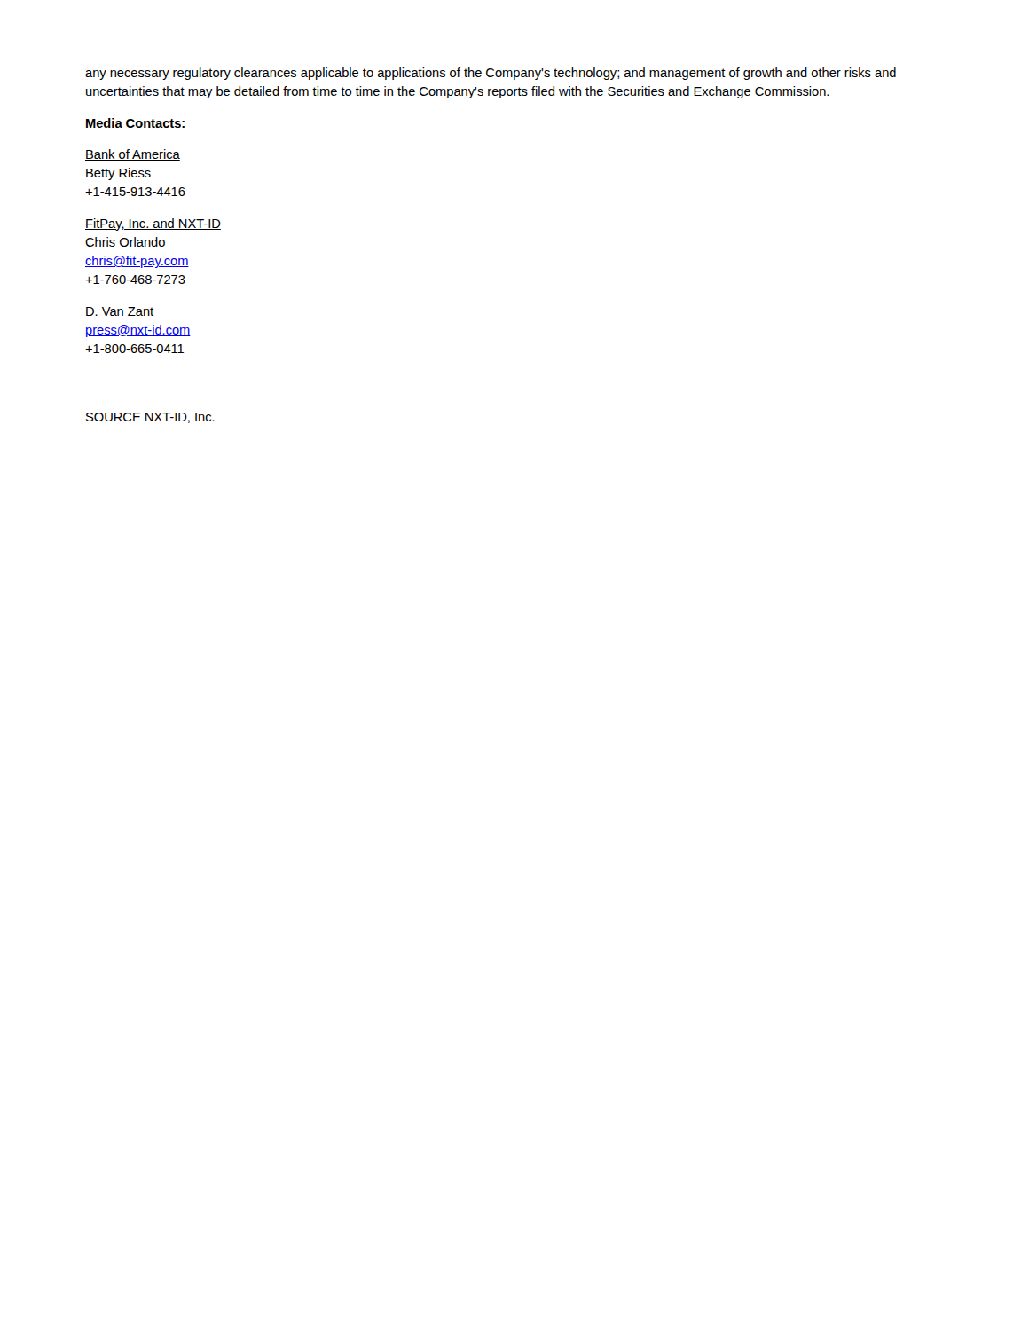any necessary regulatory clearances applicable to applications of the Company's technology; and management of growth and other risks and uncertainties that may be detailed from time to time in the Company's reports filed with the Securities and Exchange Commission.
Media Contacts:
Bank of America
Betty Riess
+1-415-913-4416
FitPay, Inc. and NXT-ID
Chris Orlando
chris@fit-pay.com
+1-760-468-7273
D. Van Zant
press@nxt-id.com
+1-800-665-0411
SOURCE NXT-ID, Inc.